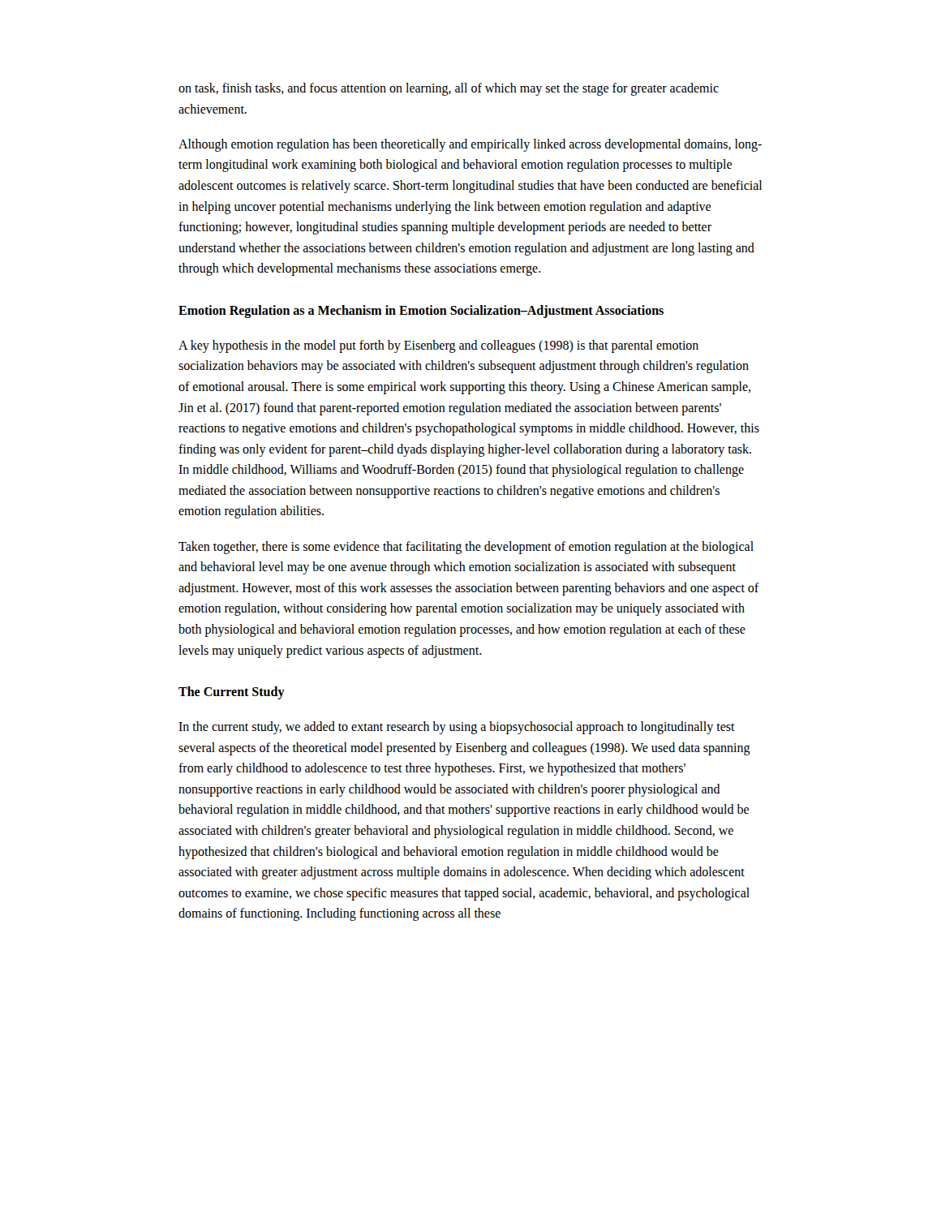on task, finish tasks, and focus attention on learning, all of which may set the stage for greater academic achievement.
Although emotion regulation has been theoretically and empirically linked across developmental domains, long-term longitudinal work examining both biological and behavioral emotion regulation processes to multiple adolescent outcomes is relatively scarce. Short-term longitudinal studies that have been conducted are beneficial in helping uncover potential mechanisms underlying the link between emotion regulation and adaptive functioning; however, longitudinal studies spanning multiple development periods are needed to better understand whether the associations between children's emotion regulation and adjustment are long lasting and through which developmental mechanisms these associations emerge.
Emotion Regulation as a Mechanism in Emotion Socialization–Adjustment Associations
A key hypothesis in the model put forth by Eisenberg and colleagues (1998) is that parental emotion socialization behaviors may be associated with children's subsequent adjustment through children's regulation of emotional arousal. There is some empirical work supporting this theory. Using a Chinese American sample, Jin et al. (2017) found that parent-reported emotion regulation mediated the association between parents' reactions to negative emotions and children's psychopathological symptoms in middle childhood. However, this finding was only evident for parent–child dyads displaying higher-level collaboration during a laboratory task. In middle childhood, Williams and Woodruff-Borden (2015) found that physiological regulation to challenge mediated the association between nonsupportive reactions to children's negative emotions and children's emotion regulation abilities.
Taken together, there is some evidence that facilitating the development of emotion regulation at the biological and behavioral level may be one avenue through which emotion socialization is associated with subsequent adjustment. However, most of this work assesses the association between parenting behaviors and one aspect of emotion regulation, without considering how parental emotion socialization may be uniquely associated with both physiological and behavioral emotion regulation processes, and how emotion regulation at each of these levels may uniquely predict various aspects of adjustment.
The Current Study
In the current study, we added to extant research by using a biopsychosocial approach to longitudinally test several aspects of the theoretical model presented by Eisenberg and colleagues (1998). We used data spanning from early childhood to adolescence to test three hypotheses. First, we hypothesized that mothers' nonsupportive reactions in early childhood would be associated with children's poorer physiological and behavioral regulation in middle childhood, and that mothers' supportive reactions in early childhood would be associated with children's greater behavioral and physiological regulation in middle childhood. Second, we hypothesized that children's biological and behavioral emotion regulation in middle childhood would be associated with greater adjustment across multiple domains in adolescence. When deciding which adolescent outcomes to examine, we chose specific measures that tapped social, academic, behavioral, and psychological domains of functioning. Including functioning across all these